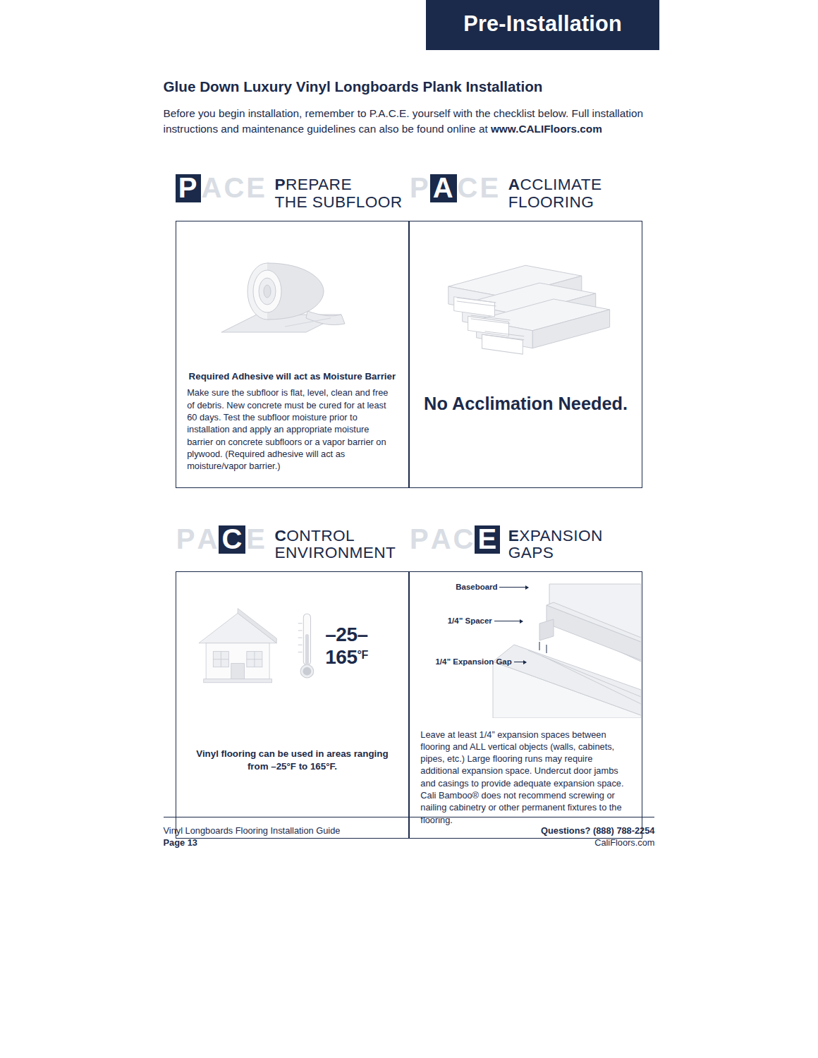Pre-Installation
Glue Down Luxury Vinyl Longboards Plank Installation
Before you begin installation, remember to P.A.C.E. yourself with the checklist below. Full installation instructions and maintenance guidelines can also be found online at www.CALIFloors.com
PACE
PREPARE
THE SUBFLOOR
Required Adhesive will act as Moisture Barrier
Make sure the subfloor is flat, level, clean and free of debris. New concrete must be cured for at least 60 days. Test the subfloor moisture prior to installation and apply an appropriate moisture barrier on concrete subfloors or a vapor barrier on plywood. (Required adhesive will act as moisture/vapor barrier.)
PACE
ACCLIMATE
FLOORING
No Acclimation Needed.
PACE
CONTROL
ENVIRONMENT
–25–165°F
Vinyl flooring can be used in areas ranging
from –25°F to 165°F.
PACE
EXPANSION
GAPS
Baseboard
1/4” Spacer
1/4” Expansion Gap
Leave at least 1/4” expansion spaces between flooring and ALL vertical objects (walls, cabinets, pipes, etc.) Large flooring runs may require additional expansion space. Undercut door jambs and casings to provide adequate expansion space. Cali Bamboo® does not recommend screwing or nailing cabinetry or other permanent fixtures to the flooring.
Vinyl Longboards Flooring Installation Guide
Page 13
Questions? (888) 788-2254
CaliFloors.com